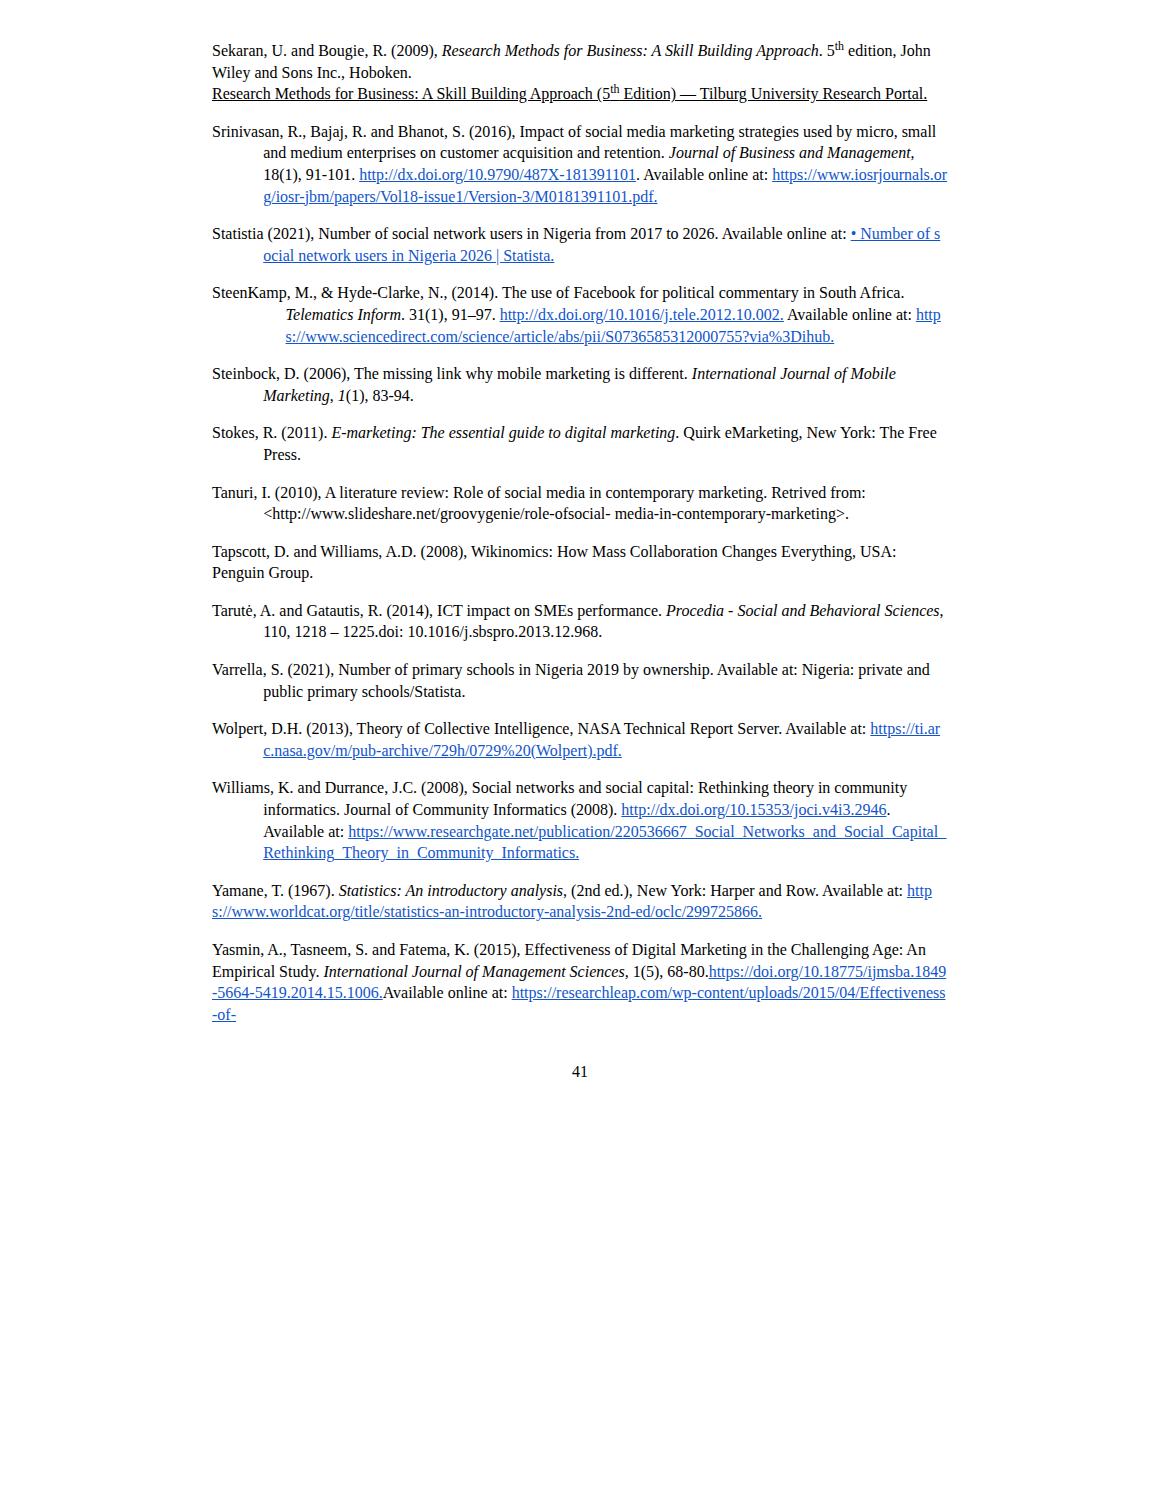Sekaran, U. and Bougie, R. (2009), Research Methods for Business: A Skill Building Approach. 5th edition, John Wiley and Sons Inc., Hoboken.
Research Methods for Business: A Skill Building Approach (5th Edition) — Tilburg University Research Portal.
Srinivasan, R., Bajaj, R. and Bhanot, S. (2016), Impact of social media marketing strategies used by micro, small and medium enterprises on customer acquisition and retention. Journal of Business and Management, 18(1), 91-101. http://dx.doi.org/10.9790/487X-181391101. Available online at: https://www.iosrjournals.org/iosr-jbm/papers/Vol18-issue1/Version-3/M0181391101.pdf.
Statistia (2021), Number of social network users in Nigeria from 2017 to 2026. Available online at: • Number of social network users in Nigeria 2026 | Statista.
SteenKamp, M., & Hyde-Clarke, N., (2014). The use of Facebook for political commentary in South Africa. Telematics Inform. 31(1), 91–97. http://dx.doi.org/10.1016/j.tele.2012.10.002. Available online at: https://www.sciencedirect.com/science/article/abs/pii/S0736585312000755?via%3Dihub.
Steinbock, D. (2006), The missing link why mobile marketing is different. International Journal of Mobile Marketing, 1(1), 83-94.
Stokes, R. (2011). E-marketing: The essential guide to digital marketing. Quirk eMarketing, New York: The Free Press.
Tanuri, I. (2010), A literature review: Role of social media in contemporary marketing. Retrived from: <http://www.slideshare.net/groovygenie/role-ofsocial- media-in-contemporary-marketing>.
Tapscott, D. and Williams, A.D. (2008), Wikinomics: How Mass Collaboration Changes Everything, USA: Penguin Group.
Tarutė, A. and Gatautis, R. (2014), ICT impact on SMEs performance. Procedia - Social and Behavioral Sciences, 110, 1218 – 1225.doi: 10.1016/j.sbspro.2013.12.968.
Varrella, S. (2021), Number of primary schools in Nigeria 2019 by ownership. Available at: Nigeria: private and public primary schools/Statista.
Wolpert, D.H. (2013), Theory of Collective Intelligence, NASA Technical Report Server. Available at: https://ti.arc.nasa.gov/m/pub-archive/729h/0729%20(Wolpert).pdf.
Williams, K. and Durrance, J.C. (2008), Social networks and social capital: Rethinking theory in community informatics. Journal of Community Informatics (2008). http://dx.doi.org/10.15353/joci.v4i3.2946. Available at: https://www.researchgate.net/publication/220536667_Social_Networks_and_Social_Capital_Rethinking_Theory_in_Community_Informatics.
Yamane, T. (1967). Statistics: An introductory analysis, (2nd ed.), New York: Harper and Row. Available at: https://www.worldcat.org/title/statistics-an-introductory-analysis-2nd-ed/oclc/299725866.
Yasmin, A., Tasneem, S. and Fatema, K. (2015), Effectiveness of Digital Marketing in the Challenging Age: An Empirical Study. International Journal of Management Sciences, 1(5), 68-80.https://doi.org/10.18775/ijmsba.1849-5664-5419.2014.15.1006. Available online at: https://researchleap.com/wp-content/uploads/2015/04/Effectiveness-of-
41